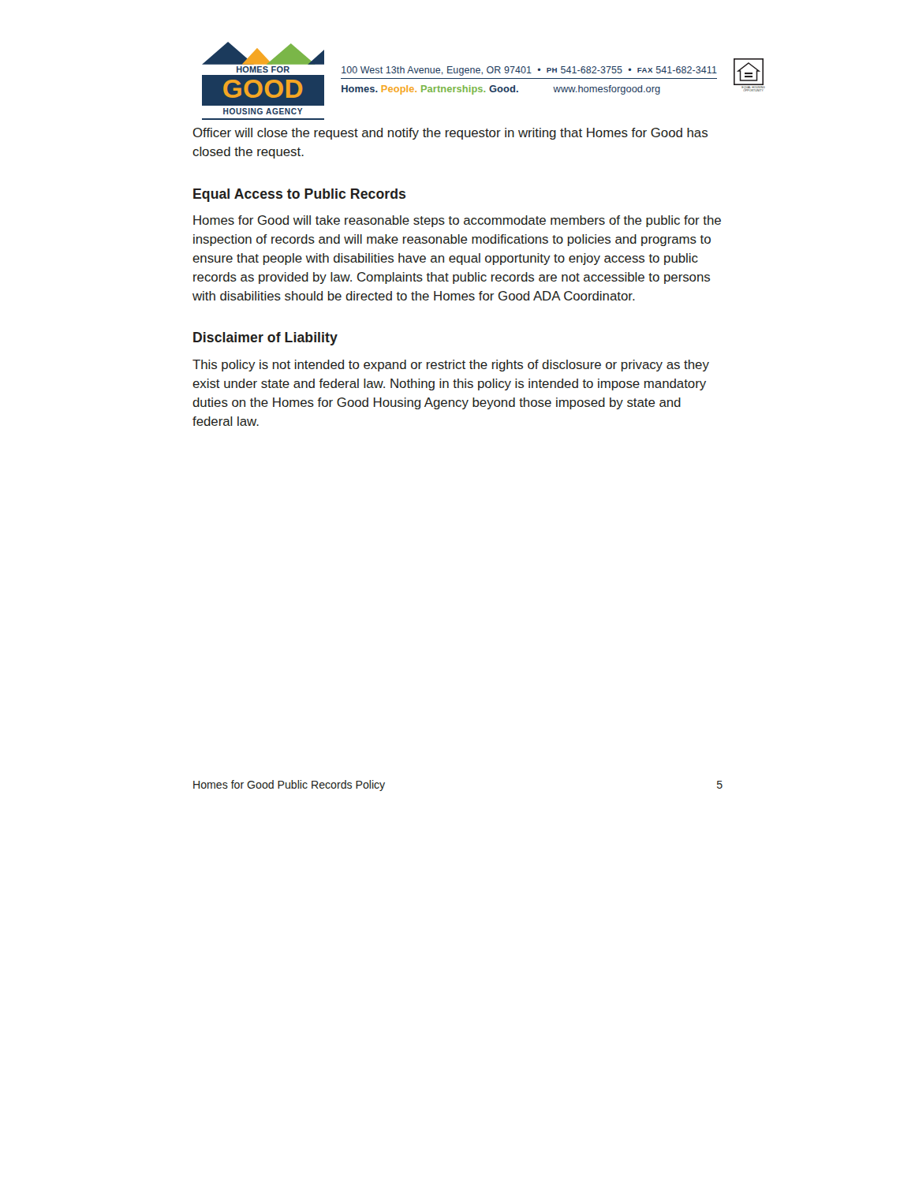Homes for
GOOD
Housing Agency
100 West 13th Avenue, Eugene, OR 97401 • PH 541-682-3755 • FAX 541-682-3411
Homes. People. Partnerships. Good. www.homesforgood.org
EQUAL HOUSING
OPPORTUNITY
Officer will close the request and notify the requestor in writing that Homes for Good has closed the request.
Equal Access to Public Records
Homes for Good will take reasonable steps to accommodate members of the public for the inspection of records and will make reasonable modifications to policies and programs to ensure that people with disabilities have an equal opportunity to enjoy access to public records as provided by law. Complaints that public records are not accessible to persons with disabilities should be directed to the Homes for Good ADA Coordinator.
Disclaimer of Liability
This policy is not intended to expand or restrict the rights of disclosure or privacy as they exist under state and federal law. Nothing in this policy is intended to impose mandatory duties on the Homes for Good Housing Agency beyond those imposed by state and federal law.
Homes for Good Public Records Policy 5